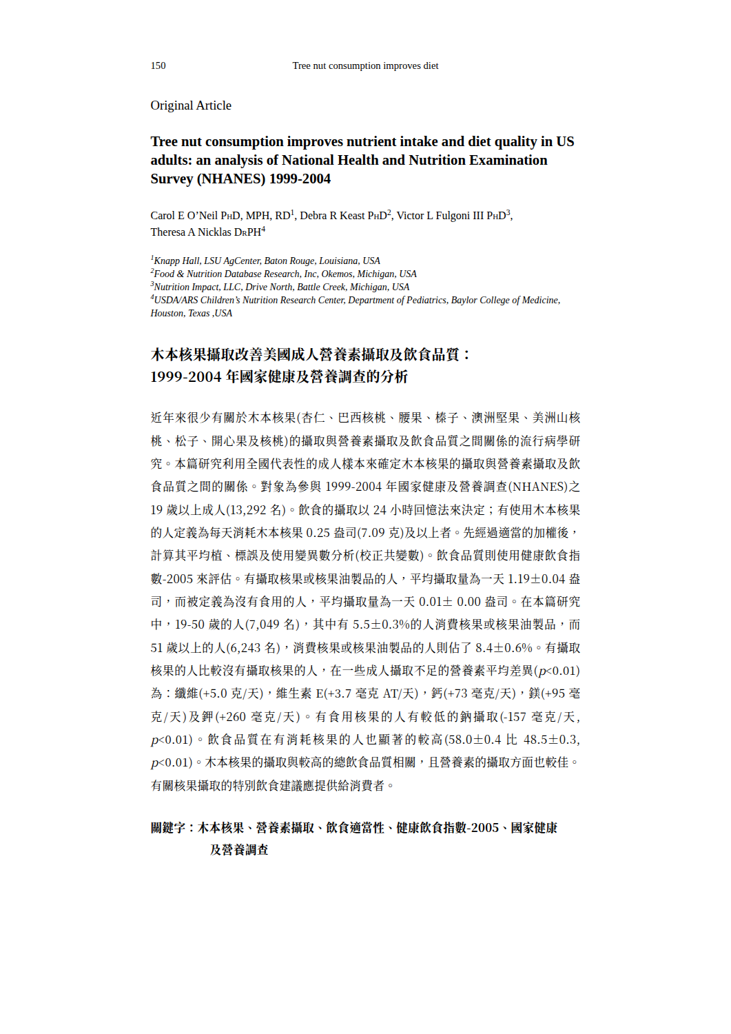150
Tree nut consumption improves diet
Original Article
Tree nut consumption improves nutrient intake and diet quality in US adults: an analysis of National Health and Nutrition Examination Survey (NHANES) 1999-2004
Carol E O’Neil PhD, MPH, RD1, Debra R Keast PhD2, Victor L Fulgoni III PhD3,
Theresa A Nicklas DrPH4
1Knapp Hall, LSU AgCenter, Baton Rouge, Louisiana, USA
2Food & Nutrition Database Research, Inc, Okemos, Michigan, USA
3Nutrition Impact, LLC, Drive North, Battle Creek, Michigan, USA
4USDA/ARS Children’s Nutrition Research Center, Department of Pediatrics, Baylor College of Medicine, Houston, Texas ,USA
木本核果攝取改善美國成人營養素攝取及飲食品質：
1999-2004 年國家健康及營養調查的分析
近年來很少有關於木本核果(杏仁、巴西核桃、腰果、榛子、澳洲堅果、美洲山核桃、松子、開心果及核桃)的攝取與營養素攝取及飲食品質之間關係的流行病學研究。本篇研究利用全國代表性的成人樣本來確定木本核果的攝取與營養素攝取及飲食品質之間的關係。對象為參與 1999-2004 年國家健康及營養調查(NHANES)之 19 歲以上成人(13,292 名)。飲食的攝取以 24 小時回憶法來決定；有使用木本核果的人定義為每天消耗木本核果 0.25 盎司(7.09 克)及以上者。先經過適當的加權後，計算其平均植、標誤及使用變異數分析(校正共變數)。飲食品質則使用健康飲食指數-2005 來評估。有攝取核果或核果油製品的人，平均攝取量為一天 1.19±0.04 盎司，而被定義為沒有食用的人，平均攝取量為一天 0.01± 0.00 盎司。在本篇研究中，19-50 歲的人(7,049 名)，其中有 5.5±0.3%的人消費核果或核果油製品，而 51 歲以上的人(6,243 名)，消費核果或核果油製品的人則佔了 8.4±0.6%。有攝取核果的人比較沒有攝取核果的人，在一些成人攝取不足的營養素平均差異(p<0.01)為：纖維(+5.0 克/天)，維生素 E(+3.7 毫克 AT/天)，鈣(+73 毫克/天)，鎂(+95 毫克/天)及鉀(+260 毫克/天)。有食用核果的人有較低的鈉攝取(-157 毫克/天, p<0.01)。飲食品質在有消耗核果的人也顯著的較高(58.0±0.4 比 48.5±0.3, p<0.01)。木本核果的攝取與較高的總飲食品質相關，且營養素的攝取方面也較佳。有關核果攝取的特別飲食建議應提供給消費者。
關鍵字：
木本核果、營養素攝取、飲食適當性、健康飲食指數-2005、國家健康及營養調查